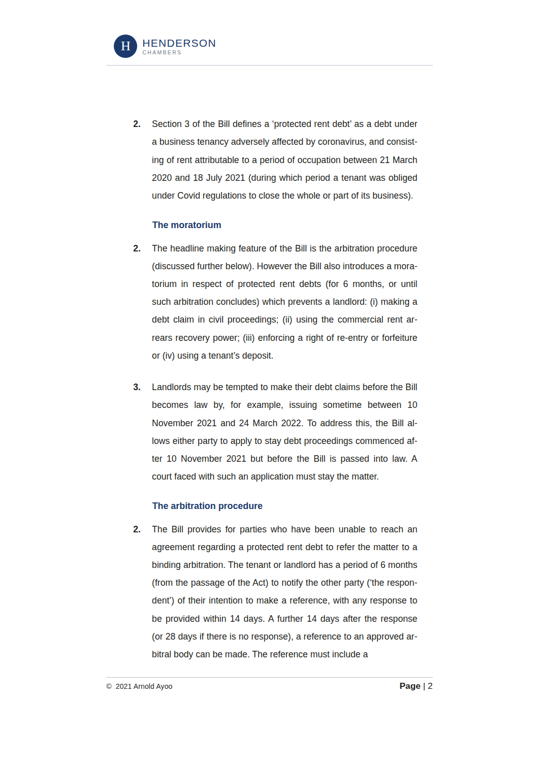H
HENDERSON
CHAMBERS
Section 3 of the Bill defines a ‘protected rent debt’ as a debt under a business tenancy adversely affected by coronavirus, and consisting of rent attributable to a period of occupation between 21 March 2020 and 18 July 2021 (during which period a tenant was obliged under Covid regulations to close the whole or part of its business).
The moratorium
The headline making feature of the Bill is the arbitration procedure (discussed further below). However the Bill also introduces a moratorium in respect of protected rent debts (for 6 months, or until such arbitration concludes) which prevents a landlord: (i) making a debt claim in civil proceedings; (ii) using the commercial rent arrears recovery power; (iii) enforcing a right of re-entry or forfeiture or (iv) using a tenant’s deposit.
Landlords may be tempted to make their debt claims before the Bill becomes law by, for example, issuing sometime between 10 November 2021 and 24 March 2022. To address this, the Bill allows either party to apply to stay debt proceedings commenced after 10 November 2021 but before the Bill is passed into law. A court faced with such an application must stay the matter.
The arbitration procedure
The Bill provides for parties who have been unable to reach an agreement regarding a protected rent debt to refer the matter to a binding arbitration. The tenant or landlord has a period of 6 months (from the passage of the Act) to notify the other party (‘the respondent’) of their intention to make a reference, with any response to be provided within 14 days. A further 14 days after the response (or 28 days if there is no response), a reference to an approved arbitral body can be made. The reference must include a
© 2021 Arnold Ayoo
Page | 2